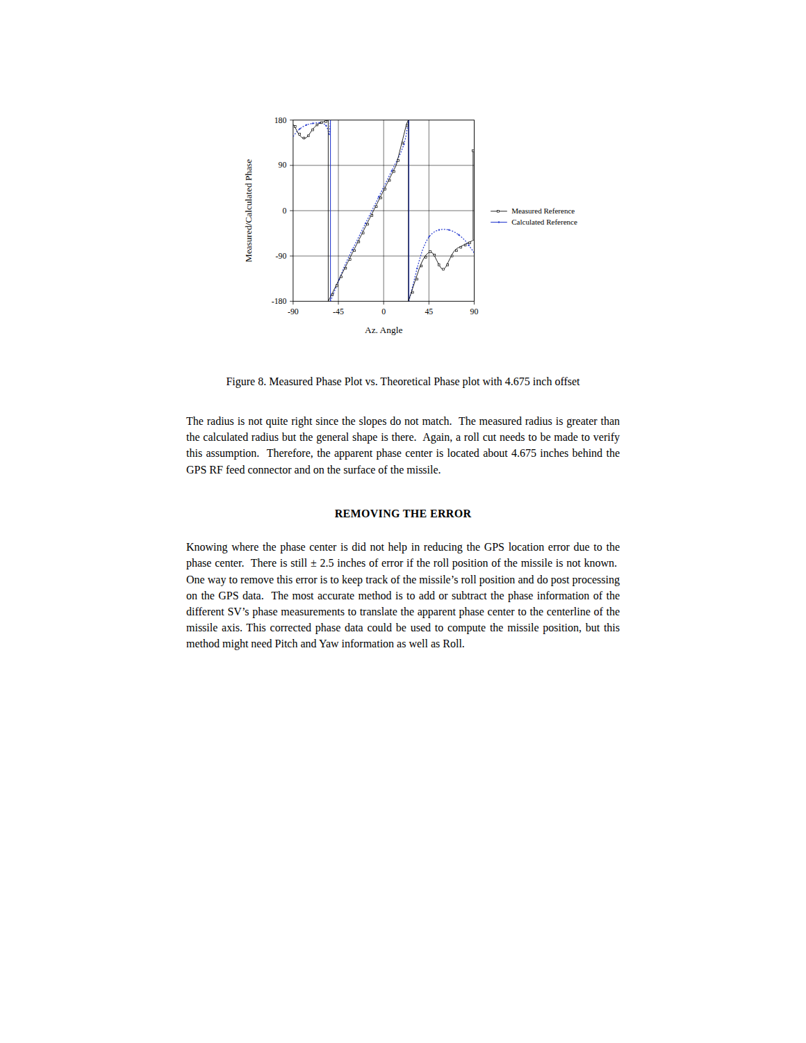Measured/Calculated Phase 180 90 0 -90 -180 -90 -45 0 45 90 Az. Angle Measured Reference Calculated Reference
Figure 8. Measured Phase Plot vs. Theoretical Phase plot with 4.675 inch offset
The radius is not quite right since the slopes do not match. The measured radius is greater than the calculated radius but the general shape is there. Again, a roll cut needs to be made to verify this assumption. Therefore, the apparent phase center is located about 4.675 inches behind the GPS RF feed connector and on the surface of the missile.
REMOVING THE ERROR
Knowing where the phase center is did not help in reducing the GPS location error due to the phase center. There is still ± 2.5 inches of error if the roll position of the missile is not known. One way to remove this error is to keep track of the missile’s roll position and do post processing on the GPS data. The most accurate method is to add or subtract the phase information of the different SV’s phase measurements to translate the apparent phase center to the centerline of the missile axis. This corrected phase data could be used to compute the missile position, but this method might need Pitch and Yaw information as well as Roll.